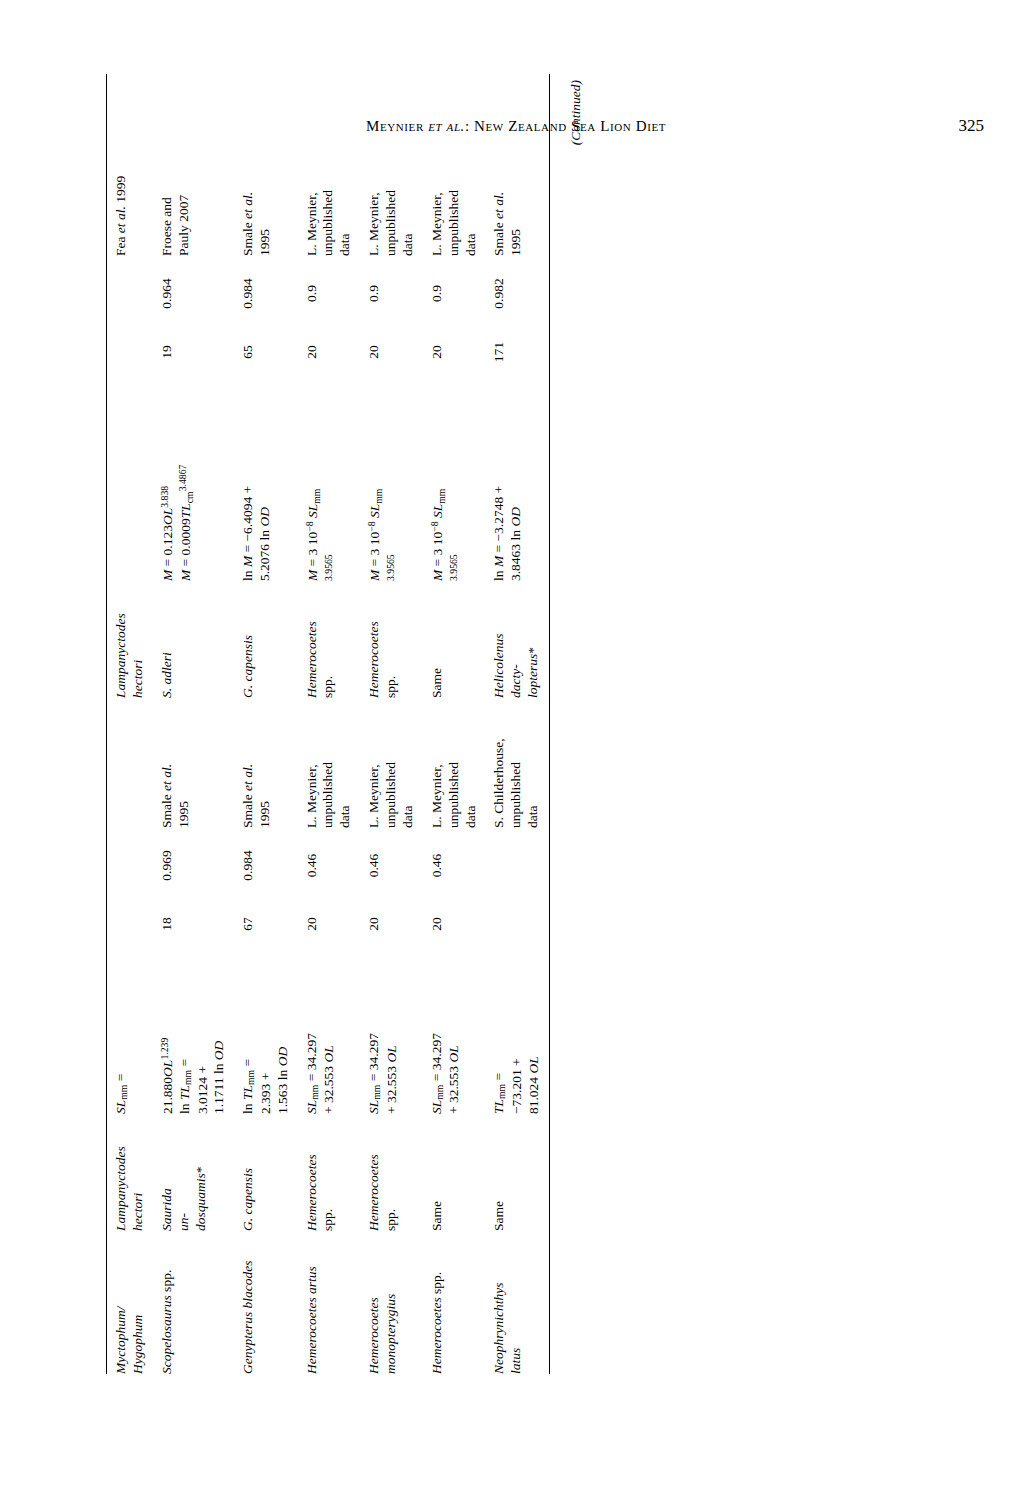Meynier et al.: New Zealand Sea Lion Diet
325
| Myctophum/ Hygophum | Lampanyctodes hectori | SL mm = | | | | Lampanyctodes hectori | | | | Fea et al. 1999 |
| Scopelosaurus spp. | Saurida un- dosquamis * | 21.880 OL 1.239 ln TL mm = 3.0124 + 1.1711 ln OD | 18 | 0.969 | Smale et al. 1995 | S. adleri | M = 0.123 OL 3.838 M = 0.0009 TL cm 3.4867 | 19 | 0.964 | Froese and Pauly 2007 |
| Genypterus blacodes | G. capensis | ln TL mm = 2.393 + 1.563 ln OD | 67 | 0.984 | Smale et al. 1995 | G. capensis | ln M = −6.4094 + 5.2076 ln OD | 65 | 0.984 | Smale et al. 1995 |
| Hemerocoetes artus | Hemerocoetes spp. | SL mm = 34.297 + 32.553 OL | 20 | 0.46 | L. Meynier, unpublished data | Hemerocoetes spp. | M = 3 10 −8 SL mm 3.9565 | 20 | 0.9 | L. Meynier, unpublished data |
| Hemerocoetes monopterygius | Hemerocoetes spp. | SL mm = 34.297 + 32.553 OL | 20 | 0.46 | L. Meynier, unpublished data | Hemerocoetes spp. | M = 3 10 −8 SL mm 3.9565 | 20 | 0.9 | L. Meynier, unpublished data |
| Hemerocoetes spp. | Same | SL mm = 34.297 + 32.553 OL | 20 | 0.46 | L. Meynier, unpublished data | Same | M = 3 10 −8 SL mm 3.9565 | 20 | 0.9 | L. Meynier, unpublished data |
| Neophrynichthys latus | Same | TL mm = −73.201 + 81.024 OL | | | S. Childerhouse, unpublished data | Helicolenus dacty- lopterus * | ln M = −3.2748 + 3.8463 ln OD | 171 | 0.982 | Smale et al. 1995 |
(Continued)